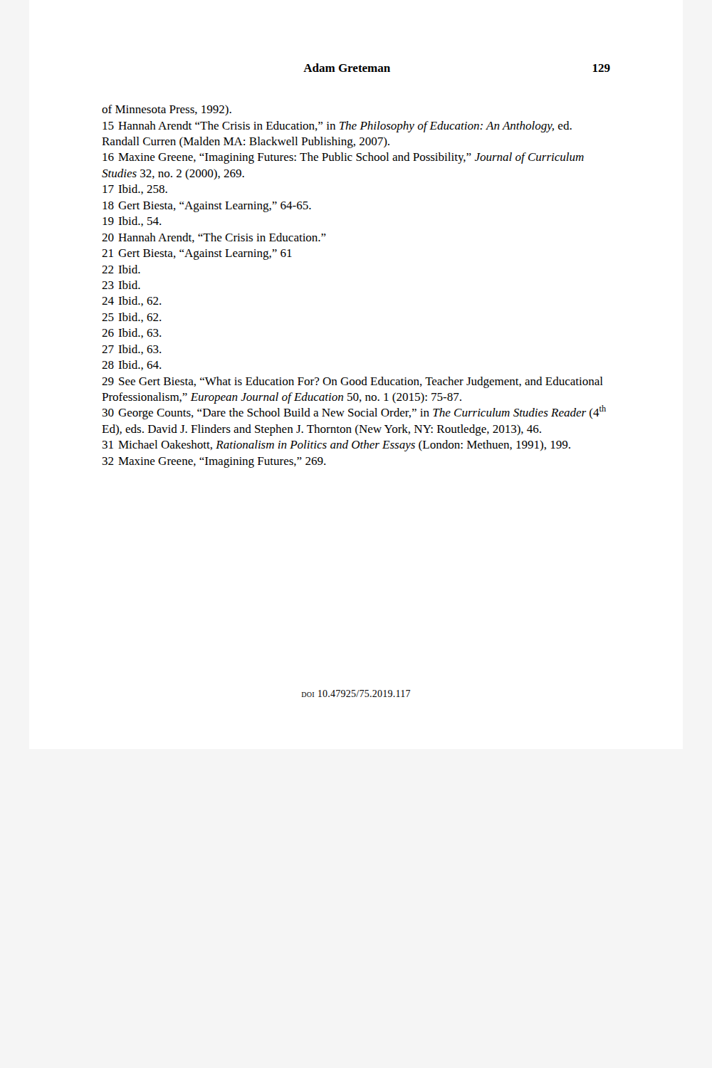Adam Greteman 129
of Minnesota Press, 1992).
15 Hannah Arendt “The Crisis in Education,” in The Philosophy of Education: An Anthology, ed. Randall Curren (Malden MA: Blackwell Publishing, 2007).
16 Maxine Greene, “Imagining Futures: The Public School and Possibility,” Journal of Curriculum Studies 32, no. 2 (2000), 269.
17 Ibid., 258.
18 Gert Biesta, “Against Learning,” 64-65.
19 Ibid., 54.
20 Hannah Arendt, “The Crisis in Education.”
21 Gert Biesta, “Against Learning,” 61
22 Ibid.
23 Ibid.
24 Ibid., 62.
25 Ibid., 62.
26 Ibid., 63.
27 Ibid., 63.
28 Ibid., 64.
29 See Gert Biesta, “What is Education For? On Good Education, Teacher Judgement, and Educational Professionalism,” European Journal of Education 50, no. 1 (2015): 75-87.
30 George Counts, “Dare the School Build a New Social Order,” in The Curriculum Studies Reader (4th Ed), eds. David J. Flinders and Stephen J. Thornton (New York, NY: Routledge, 2013), 46.
31 Michael Oakeshott, Rationalism in Politics and Other Essays (London: Methuen, 1991), 199.
32 Maxine Greene, “Imagining Futures,” 269.
doi 10.47925/75.2019.117